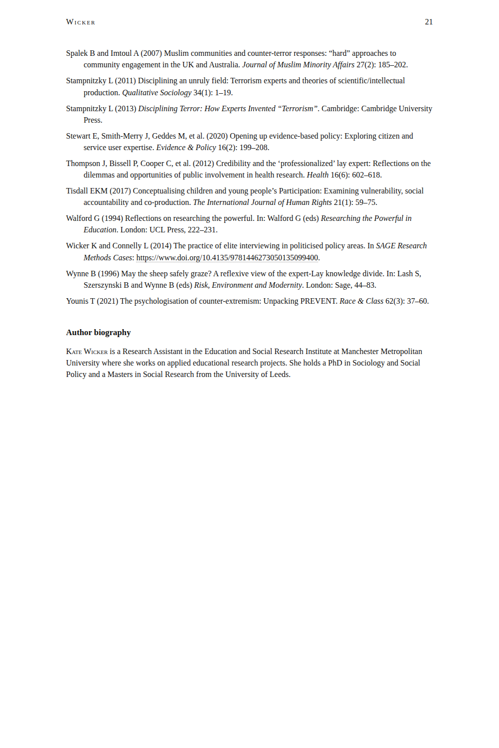Wicker 21
Spalek B and Imtoul A (2007) Muslim communities and counter-terror responses: “hard” approaches to community engagement in the UK and Australia. Journal of Muslim Minority Affairs 27(2): 185–202.
Stampnitzky L (2011) Disciplining an unruly field: Terrorism experts and theories of scientific/intellectual production. Qualitative Sociology 34(1): 1–19.
Stampnitzky L (2013) Disciplining Terror: How Experts Invented “Terrorism”. Cambridge: Cambridge University Press.
Stewart E, Smith-Merry J, Geddes M, et al. (2020) Opening up evidence-based policy: Exploring citizen and service user expertise. Evidence & Policy 16(2): 199–208.
Thompson J, Bissell P, Cooper C, et al. (2012) Credibility and the ‘professionalized’ lay expert: Reflections on the dilemmas and opportunities of public involvement in health research. Health 16(6): 602–618.
Tisdall EKM (2017) Conceptualising children and young people’s Participation: Examining vulnerability, social accountability and co-production. The International Journal of Human Rights 21(1): 59–75.
Walford G (1994) Reflections on researching the powerful. In: Walford G (eds) Researching the Powerful in Education. London: UCL Press, 222–231.
Wicker K and Connelly L (2014) The practice of elite interviewing in politicised policy areas. In SAGE Research Methods Cases: https://www.doi.org/10.4135/9781446273050135099400.
Wynne B (1996) May the sheep safely graze? A reflexive view of the expert-Lay knowledge divide. In: Lash S, Szerszynski B and Wynne B (eds) Risk, Environment and Modernity. London: Sage, 44–83.
Younis T (2021) The psychologisation of counter-extremism: Unpacking PREVENT. Race & Class 62(3): 37–60.
Author biography
Kate Wicker is a Research Assistant in the Education and Social Research Institute at Manchester Metropolitan University where she works on applied educational research projects. She holds a PhD in Sociology and Social Policy and a Masters in Social Research from the University of Leeds.